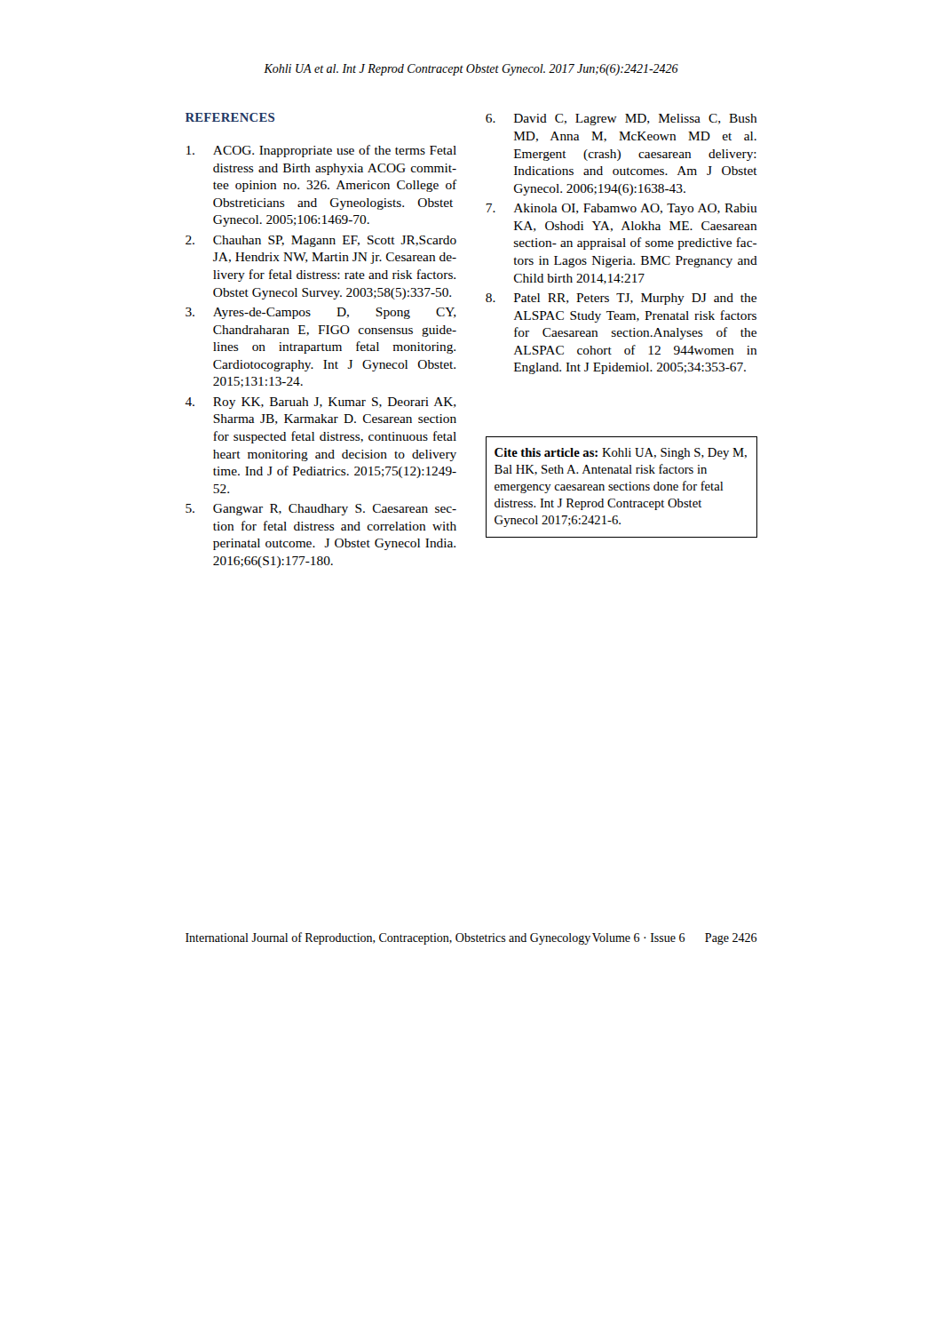Kohli UA et al. Int J Reprod Contracept Obstet Gynecol. 2017 Jun;6(6):2421-2426
REFERENCES
ACOG. Inappropriate use of the terms Fetal distress and Birth asphyxia ACOG committee opinion no. 326. Americon College of Obstreticians and Gyneologists. Obstet Gynecol. 2005;106:1469-70.
Chauhan SP, Magann EF, Scott JR,Scardo JA, Hendrix NW, Martin JN jr. Cesarean delivery for fetal distress: rate and risk factors. Obstet Gynecol Survey. 2003;58(5):337-50.
Ayres-de-Campos D, Spong CY, Chandraharan E, FIGO consensus guidelines on intrapartum fetal monitoring. Cardiotocography. Int J Gynecol Obstet. 2015;131:13-24.
Roy KK, Baruah J, Kumar S, Deorari AK, Sharma JB, Karmakar D. Cesarean section for suspected fetal distress, continuous fetal heart monitoring and decision to delivery time. Ind J of Pediatrics. 2015;75(12):1249-52.
Gangwar R, Chaudhary S. Caesarean section for fetal distress and correlation with perinatal outcome. J Obstet Gynecol India. 2016;66(S1):177-180.
David C, Lagrew MD, Melissa C, Bush MD, Anna M, McKeown MD et al. Emergent (crash) caesarean delivery: Indications and outcomes. Am J Obstet Gynecol. 2006;194(6):1638-43.
Akinola OI, Fabamwo AO, Tayo AO, Rabiu KA, Oshodi YA, Alokha ME. Caesarean section- an appraisal of some predictive factors in Lagos Nigeria. BMC Pregnancy and Child birth 2014,14:217
Patel RR, Peters TJ, Murphy DJ and the ALSPAC Study Team, Prenatal risk factors for Caesarean section.Analyses of the ALSPAC cohort of 12 944women in England. Int J Epidemiol. 2005;34:353-67.
Cite this article as: Kohli UA, Singh S, Dey M, Bal HK, Seth A. Antenatal risk factors in emergency caesarean sections done for fetal distress. Int J Reprod Contracept Obstet Gynecol 2017;6:2421-6.
International Journal of Reproduction, Contraception, Obstetrics and Gynecology
Volume 6 · Issue 6 Page 2426